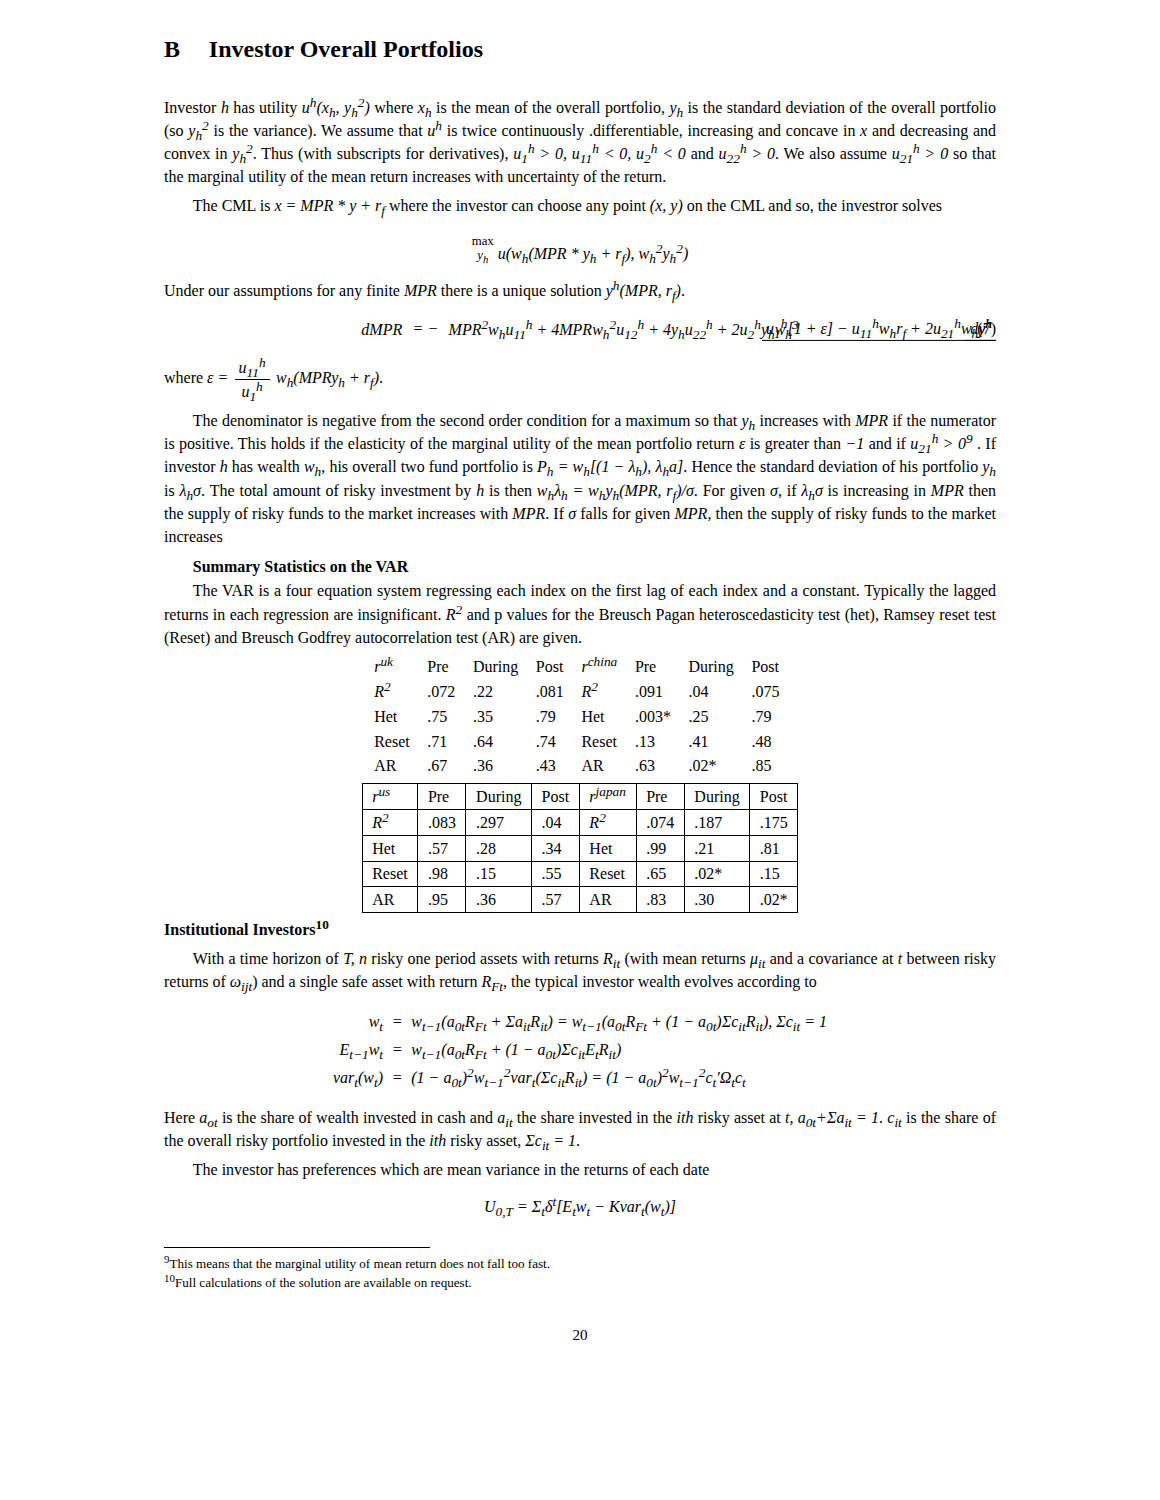BInvestor Overall Portfolios
Investor h has utility uh(xh, yh2) where xh is the mean of the overall portfolio, yh is the standard deviation of the overall portfolio (so yh2 is the variance). We assume that uh is twice continuously .differentiable, increasing and concave in x and decreasing and convex in yh2. Thus (with subscripts for derivatives), u1h > 0, u11h < 0, u2h < 0 and u22h > 0. We also assume u21h > 0 so that the marginal utility of the mean return increases with uncertainty of the return.
The CML is x = MPR * y + rf where the investor can choose any point (x, y) on the CML and so, the investror solves
max yh u(wh(MPR * yh + rf), wh2yh2)
Under our assumptions for any finite MPR there is a unique solution yh(MPR, rf).
dyh dMPR = − u1h[1 + ε] − u11hwhrf + 2u21hwhyh MPR2whu11h + 4MPRwh2u12h + 4yhu22h + 2u2hyhwh3 (7)
where ε = u11h u1h wh(MPRyh + rf).
The denominator is negative from the second order condition for a maximum so that yh increases with MPR if the numerator is positive. This holds if the elasticity of the marginal utility of the mean portfolio return ε is greater than −1 and if u21h > 09 . If investor h has wealth wh, his overall two fund portfolio is Ph = wh[(1 − λh), λha]. Hence the standard deviation of his portfolio yh is λhσ. The total amount of risky investment by h is then whλh = whyh(MPR, rf)/σ. For given σ, if λhσ is increasing in MPR then the supply of risky funds to the market increases with MPR. If σ falls for given MPR, then the supply of risky funds to the market increases
Summary Statistics on the VAR
The VAR is a four equation system regressing each index on the first lag of each index and a constant. Typically the lagged returns in each regression are insignificant. R2 and p values for the Breusch Pagan heteroscedasticity test (het), Ramsey reset test (Reset) and Breusch Godfrey autocorrelation test (AR) are given.
| r uk | Pre | During | Post | r china | Pre | During | Post |
| R 2 | .072 | .22 | .081 | R 2 | .091 | .04 | .075 |
| Het | .75 | .35 | .79 | Het | .003* | .25 | .79 |
| Reset | .71 | .64 | .74 | Reset | .13 | .41 | .48 |
| AR | .67 | .36 | .43 | AR | .63 | .02* | .85 |
| r us | Pre | During | Post | r japan | Pre | During | Post |
| R 2 | .083 | .297 | .04 | R 2 | .074 | .187 | .175 |
| Het | .57 | .28 | .34 | Het | .99 | .21 | .81 |
| Reset | .98 | .15 | .55 | Reset | .65 | .02* | .15 |
| AR | .95 | .36 | .57 | AR | .83 | .30 | .02* |
Institutional Investors10
With a time horizon of T, n risky one period assets with returns Rit (with mean returns μit and a covariance at t between risky returns of ωijt) and a single safe asset with return RFt, the typical investor wealth evolves according to
| w t | = | w t−1 (a 0t R Ft + Σa it R it ) = w t−1 (a 0t R Ft + (1 − a 0t )Σc it R it ), Σc it = 1 |
| E t−1 w t | = | w t−1 (a 0t R Ft + (1 − a 0t )Σc it E t R it ) |
| var t (w t ) | = | (1 − a 0t ) 2 w t−1 2 var t (Σc it R it ) = (1 − a 0t ) 2 w t−1 2 c t ′Ω t c t |
Here aot is the share of wealth invested in cash and ait the share invested in the ith risky asset at t, a0t+Σait = 1. cit is the share of the overall risky portfolio invested in the ith risky asset, Σcit = 1.
The investor has preferences which are mean variance in the returns of each date
U0,T = Σtδt[Etwt − Kvart(wt)]
9This means that the marginal utility of mean return does not fall too fast.
10Full calculations of the solution are available on request.
20